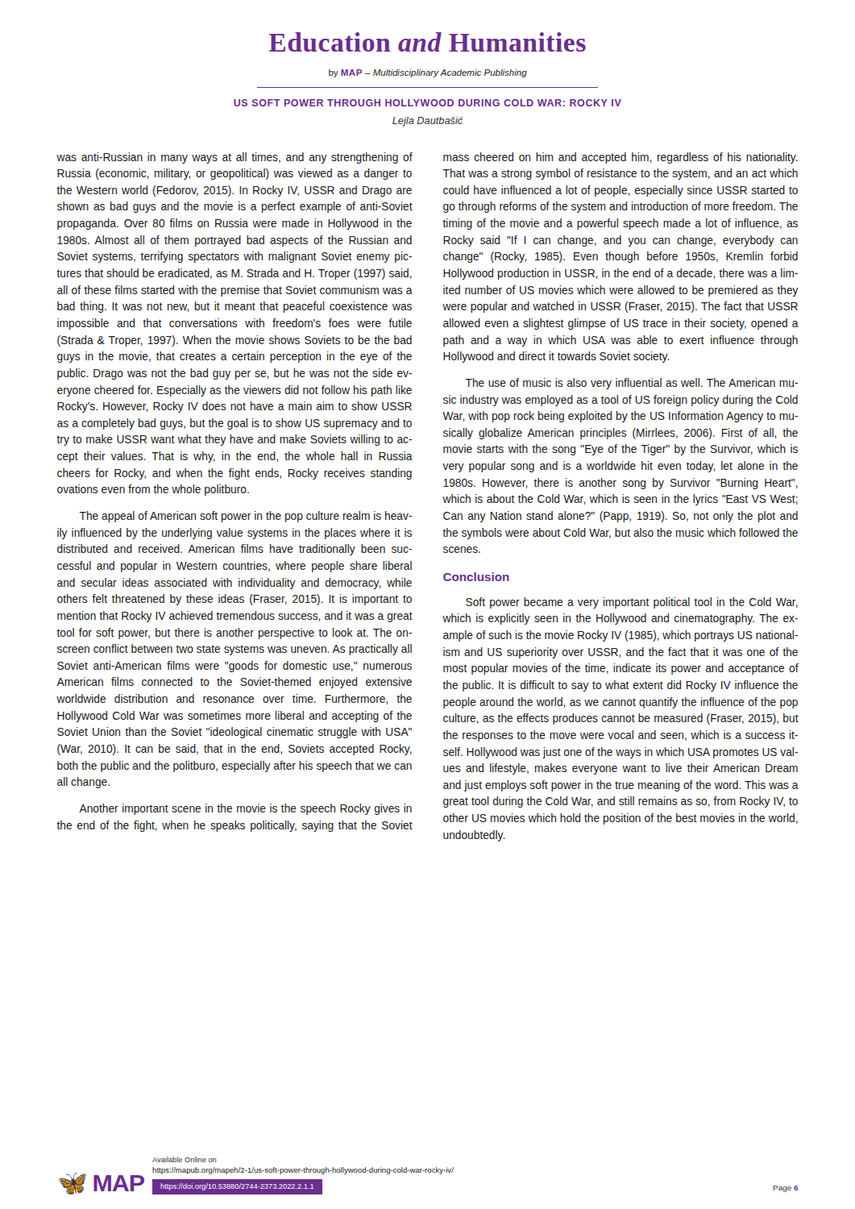Education and Humanities
by MAP – Multidisciplinary Academic Publishing
US Soft Power Through Hollywood During Cold War: Rocky IV
Lejla Dautbašić
was anti-Russian in many ways at all times, and any strengthening of Russia (economic, military, or geopolitical) was viewed as a danger to the Western world (Fedorov, 2015). In Rocky IV, USSR and Drago are shown as bad guys and the movie is a perfect example of anti-Soviet propaganda. Over 80 films on Russia were made in Hollywood in the 1980s. Almost all of them portrayed bad aspects of the Russian and Soviet systems, terrifying spectators with malignant Soviet enemy pictures that should be eradicated, as M. Strada and H. Troper (1997) said, all of these films started with the premise that Soviet communism was a bad thing. It was not new, but it meant that peaceful coexistence was impossible and that conversations with freedom's foes were futile (Strada & Troper, 1997). When the movie shows Soviets to be the bad guys in the movie, that creates a certain perception in the eye of the public. Drago was not the bad guy per se, but he was not the side everyone cheered for. Especially as the viewers did not follow his path like Rocky's. However, Rocky IV does not have a main aim to show USSR as a completely bad guys, but the goal is to show US supremacy and to try to make USSR want what they have and make Soviets willing to accept their values. That is why, in the end, the whole hall in Russia cheers for Rocky, and when the fight ends, Rocky receives standing ovations even from the whole politburo.
The appeal of American soft power in the pop culture realm is heavily influenced by the underlying value systems in the places where it is distributed and received. American films have traditionally been successful and popular in Western countries, where people share liberal and secular ideas associated with individuality and democracy, while others felt threatened by these ideas (Fraser, 2015). It is important to mention that Rocky IV achieved tremendous success, and it was a great tool for soft power, but there is another perspective to look at. The on-screen conflict between two state systems was uneven. As practically all Soviet anti-American films were "goods for domestic use," numerous American films connected to the Soviet-themed enjoyed extensive worldwide distribution and resonance over time. Furthermore, the Hollywood Cold War was sometimes more liberal and accepting of the Soviet Union than the Soviet "ideological cinematic struggle with USA" (War, 2010). It can be said, that in the end, Soviets accepted Rocky, both the public and the politburo, especially after his speech that we can all change.
Another important scene in the movie is the speech Rocky gives in the end of the fight, when he speaks politically, saying that the Soviet mass cheered on him and accepted him, regardless of his nationality. That was a strong symbol of resistance to the system, and an act which could have influenced a lot of people, especially since USSR started to go through reforms of the system and introduction of more freedom. The timing of the movie and a powerful speech made a lot of influence, as Rocky said "If I can change, and you can change, everybody can change" (Rocky, 1985). Even though before 1950s, Kremlin forbid Hollywood production in USSR, in the end of a decade, there was a limited number of US movies which were allowed to be premiered as they were popular and watched in USSR (Fraser, 2015). The fact that USSR allowed even a slightest glimpse of US trace in their society, opened a path and a way in which USA was able to exert influence through Hollywood and direct it towards Soviet society.
The use of music is also very influential as well. The American music industry was employed as a tool of US foreign policy during the Cold War, with pop rock being exploited by the US Information Agency to musically globalize American principles (Mirrlees, 2006). First of all, the movie starts with the song "Eye of the Tiger" by the Survivor, which is very popular song and is a worldwide hit even today, let alone in the 1980s. However, there is another song by Survivor "Burning Heart", which is about the Cold War, which is seen in the lyrics "East VS West; Can any Nation stand alone?" (Papp, 1919). So, not only the plot and the symbols were about Cold War, but also the music which followed the scenes.
Conclusion
Soft power became a very important political tool in the Cold War, which is explicitly seen in the Hollywood and cinematography. The example of such is the movie Rocky IV (1985), which portrays US nationalism and US superiority over USSR, and the fact that it was one of the most popular movies of the time, indicate its power and acceptance of the public. It is difficult to say to what extent did Rocky IV influence the people around the world, as we cannot quantify the influence of the pop culture, as the effects produces cannot be measured (Fraser, 2015), but the responses to the move were vocal and seen, which is a success itself. Hollywood was just one of the ways in which USA promotes US values and lifestyle, makes everyone want to live their American Dream and just employs soft power in the true meaning of the word. This was a great tool during the Cold War, and still remains as so, from Rocky IV, to other US movies which hold the position of the best movies in the world, undoubtedly.
🦋 MAP
Available Online on
https://mapub.org/mapeh/2-1/us-soft-power-through-hollywood-during-cold-war-rocky-iv/
https://doi.org/10.53880/2744-2373.2022.2.1.1
Page 6